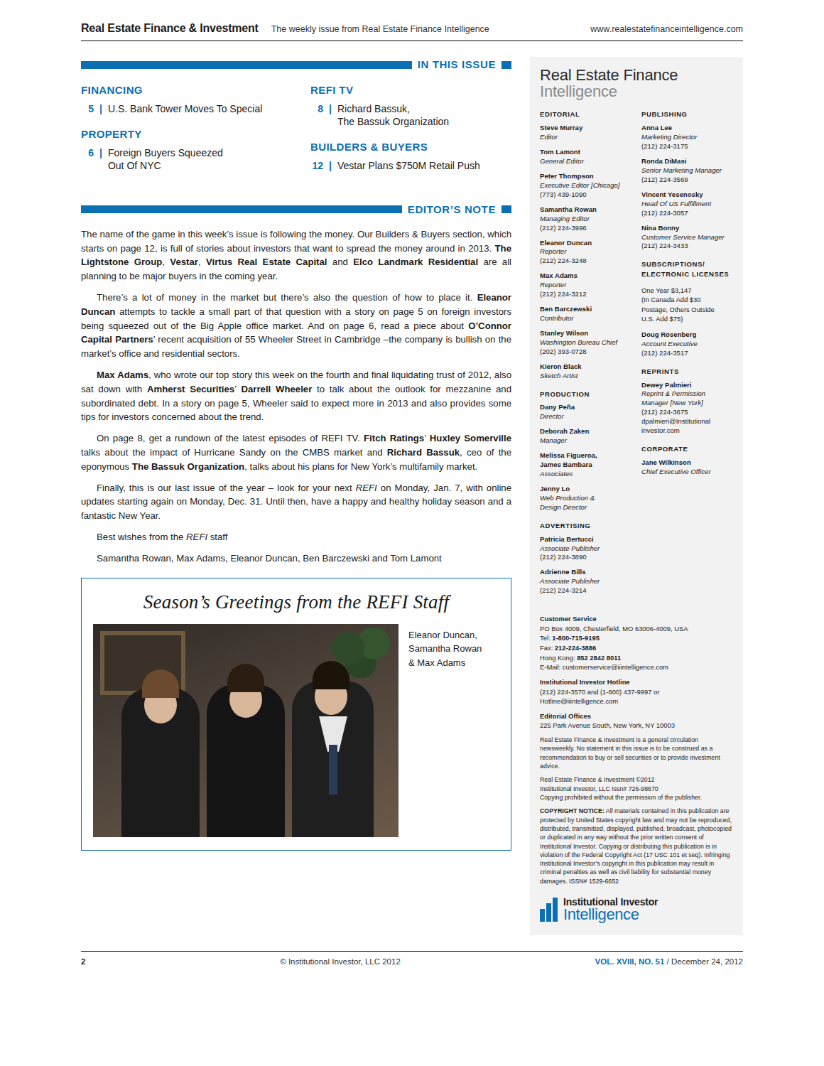Real Estate Finance & Investment
The weekly issue from Real Estate Finance Intelligence
www.realestatefinanceintelligence.com
IN THIS ISSUE
FINANCING
5| U.S. Bank Tower Moves To Special
PROPERTY
6| Foreign Buyers Squeezed
Out Of NYC
REFI TV
8| Richard Bassuk,
The Bassuk Organization
BUILDERS & BUYERS
12| Vestar Plans $750M Retail Push
EDITOR’S NOTE
The name of the game in this week’s issue is following the money. Our Builders & Buyers section, which starts on page 12, is full of stories about investors that want to spread the money around in 2013. The Lightstone Group, Vestar, Virtus Real Estate Capital and Elco Landmark Residential are all planning to be major buyers in the coming year.
There’s a lot of money in the market but there’s also the question of how to place it. Eleanor Duncan attempts to tackle a small part of that question with a story on page 5 on foreign investors being squeezed out of the Big Apple office market. And on page 6, read a piece about O’Connor Capital Partners’ recent acquisition of 55 Wheeler Street in Cambridge –the company is bullish on the market’s office and residential sectors.
Max Adams, who wrote our top story this week on the fourth and final liquidating trust of 2012, also sat down with Amherst Securities’ Darrell Wheeler to talk about the outlook for mezzanine and subordinated debt. In a story on page 5, Wheeler said to expect more in 2013 and also provides some tips for investors concerned about the trend.
On page 8, get a rundown of the latest episodes of REFI TV. Fitch Ratings’ Huxley Somerville talks about the impact of Hurricane Sandy on the CMBS market and Richard Bassuk, ceo of the eponymous The Bassuk Organization, talks about his plans for New York’s multifamily market.
Finally, this is our last issue of the year – look for your next REFI on Monday, Jan. 7, with online updates starting again on Monday, Dec. 31. Until then, have a happy and healthy holiday season and a fantastic New Year.
Best wishes from the REFI staff
Samantha Rowan, Max Adams, Eleanor Duncan, Ben Barczewski and Tom Lamont
Season’s Greetings from the REFI Staff
Eleanor Duncan,
Samantha Rowan
& Max Adams
Real Estate Finance
Intelligence
Editorial
Steve Murray
Editor
Tom Lamont
General Editor
Peter Thompson
Executive Editor [Chicago]
(773) 439-1090
Samantha Rowan
Managing Editor
(212) 224-3996
Eleanor Duncan
Reporter
(212) 224-3248
Max Adams
Reporter
(212) 224-3212
Ben Barczewski
Contributor
Stanley Wilson
Washington Bureau Chief
(202) 393-0728
Kieron Black
Sketch Artist
Production
Dany Peña
Director
Deborah Zaken
Manager
Melissa Figueroa,
James Bambara
Associates
Jenny Lo
Web Production &
Design Director
Advertising
Patricia Bertucci
Associate Publisher
(212) 224-3890
Adrienne Bills
Associate Publisher
(212) 224-3214
Publishing
Anna Lee
Marketing Director
(212) 224-3175
Ronda DiMasi
Senior Marketing Manager
(212) 224-3569
Vincent Yesenosky
Head Of US Fulfillment
(212) 224-3057
Nina Bonny
Customer Service Manager
(212) 224-3433
Subscriptions/
Electronic Licenses
One Year $3,147
(In Canada Add $30
Postage, Others Outside
U.S. Add $75)
Doug Rosenberg
Account Executive
(212) 224-3517
Reprints
Dewey Palmieri
Reprint & Permission
Manager [New York]
(212) 224-3675
dpalmieri@Institutional
investor.com
Corporate
Jane Wilkinson
Chief Executive Officer
Customer Service
PO Box 4009, Chesterfield, MO 63006-4009, USA
Tel: 1-800-715-9195
Fax: 212-224-3886
Hong Kong: 852 2842 8011
E-Mail: customerservice@iiintelligence.com
Institutional Investor Hotline
(212) 224-3570 and (1-800) 437-9997 or Hotline@iiintelligence.com
Editorial Offices
225 Park Avenue South, New York, NY 10003
Real Estate Finance & Investment is a general circulation newsweekly. No statement in this issue is to be construed as a recommendation to buy or sell securities or to provide investment advice.
Real Estate Finance & Investment ©2012
Institutional Investor, LLC Issn# 726-98670
Copying prohibited without the permission of the publisher.
COPYRIGHT NOTICE: All materials contained in this publication are protected by United States copyright law and may not be reproduced, distributed, transmitted, displayed, published, broadcast, photocopied or duplicated in any way without the prior written consent of Institutional Investor. Copying or distributing this publication is in violation of the Federal Copyright Act (17 USC 101 et seq). Infringing Institutional Investor’s copyright in this publication may result in criminal penalties as well as civil liability for substantial money damages. ISSN# 1529-6652
Institutional Investor
Intelligence
2
© Institutional Investor, LLC 2012
VOL. XVIII, NO. 51 / December 24, 2012